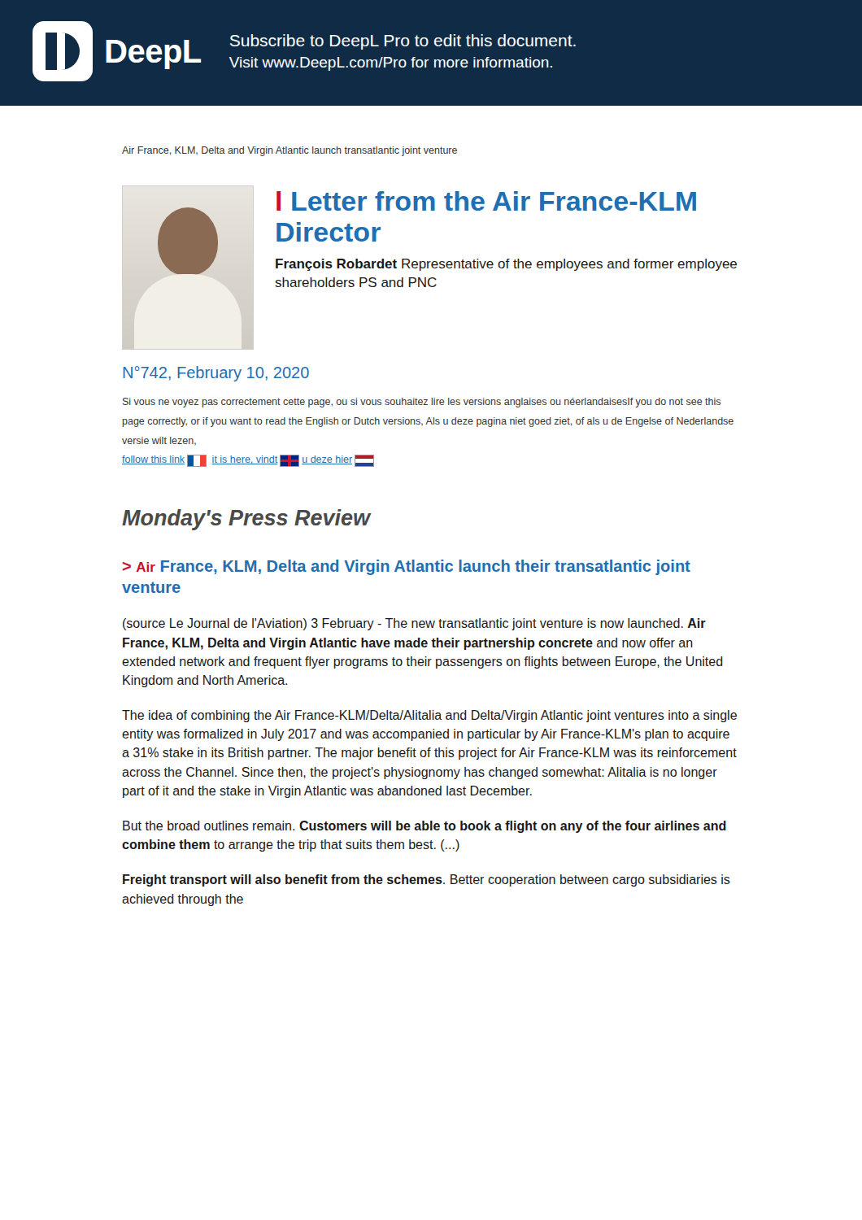DeepL
Subscribe to DeepL Pro to edit this document.
Visit www.DeepL.com/Pro for more information.
Air France, KLM, Delta and Virgin Atlantic launch transatlantic joint venture
l Letter from the Air France-KLM Director
François Robardet Representative of the employees and former employee shareholders PS and PNC
N°742, February 10, 2020
Si vous ne voyez pas correctement cette page, ou si vous souhaitez lire les versions anglaises ou néerlandaisesIf you do not see this page correctly, or if you want to read the English or Dutch versions, Als u deze pagina niet goed ziet, of als u de Engelse of Nederlandse versie wilt lezen,
follow this link it is here, vindt u deze hier
Monday's Press Review
> Air France, KLM, Delta and Virgin Atlantic launch their transatlantic joint venture
(source Le Journal de l'Aviation) 3 February - The new transatlantic joint venture is now launched. Air France, KLM, Delta and Virgin Atlantic have made their partnership concrete and now offer an extended network and frequent flyer programs to their passengers on flights between Europe, the United Kingdom and North America.
The idea of combining the Air France-KLM/Delta/Alitalia and Delta/Virgin Atlantic joint ventures into a single entity was formalized in July 2017 and was accompanied in particular by Air France-KLM's plan to acquire a 31% stake in its British partner. The major benefit of this project for Air France-KLM was its reinforcement across the Channel. Since then, the project's physiognomy has changed somewhat: Alitalia is no longer part of it and the stake in Virgin Atlantic was abandoned last December.
But the broad outlines remain. Customers will be able to book a flight on any of the four airlines and combine them to arrange the trip that suits them best. (...)
Freight transport will also benefit from the schemes. Better cooperation between cargo subsidiaries is achieved through the